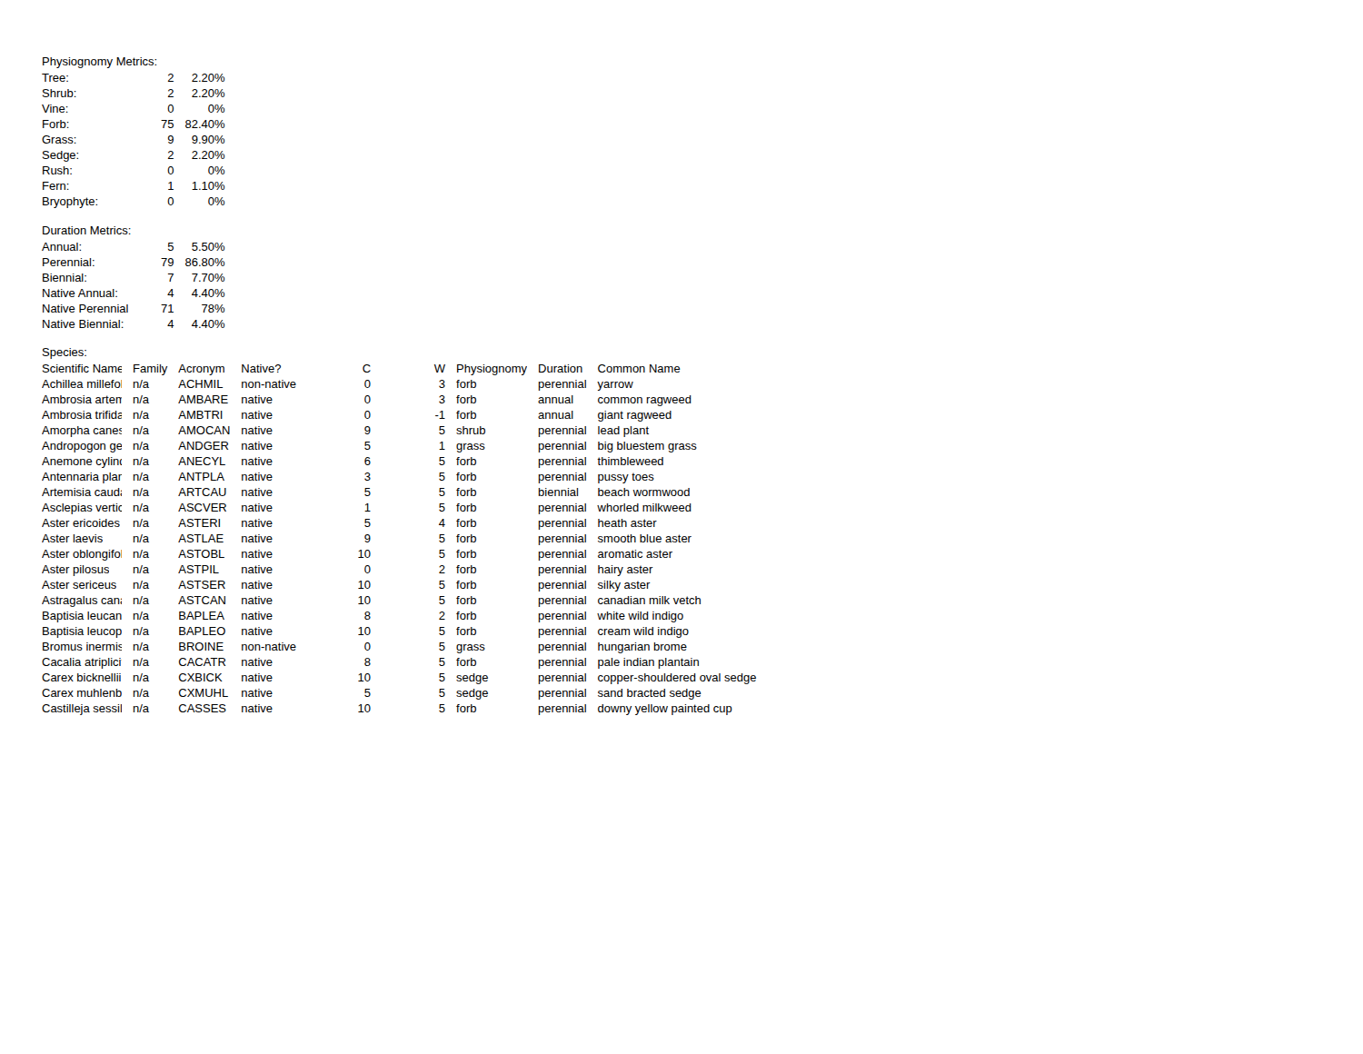| Physiognomy Metrics: |
| Tree: | 2 | 2.20% |
| Shrub: | 2 | 2.20% |
| Vine: | 0 | 0% |
| Forb: | 75 | 82.40% |
| Grass: | 9 | 9.90% |
| Sedge: | 2 | 2.20% |
| Rush: | 0 | 0% |
| Fern: | 1 | 1.10% |
| Bryophyte: | 0 | 0% |
| Duration Metrics: |
| Annual: | 5 | 5.50% |
| Perennial: | 79 | 86.80% |
| Biennial: | 7 | 7.70% |
| Native Annual: | 4 | 4.40% |
| Native Perennial: | 71 | 78% |
| Native Biennial: | 4 | 4.40% |
| Species: |
| Scientific Name | Family | Acronym | Native? | C | W | Physiognomy | Duration | Common Name |
| Achillea millefolium | n/a | ACHMIL | non-native | 0 | 3 | forb | perennial | yarrow |
| Ambrosia artemisiifolia | n/a | AMBARE | native | 0 | 3 | forb | annual | common ragweed |
| Ambrosia trifida | n/a | AMBTRI | native | 0 | -1 | forb | annual | giant ragweed |
| Amorpha canescens | n/a | AMOCAN | native | 9 | 5 | shrub | perennial | lead plant |
| Andropogon gerardii | n/a | ANDGER | native | 5 | 1 | grass | perennial | big bluestem grass |
| Anemone cylindrica | n/a | ANECYL | native | 6 | 5 | forb | perennial | thimbleweed |
| Antennaria plantaginifolia | n/a | ANTPLA | native | 3 | 5 | forb | perennial | pussy toes |
| Artemisia caudata | n/a | ARTCAU | native | 5 | 5 | forb | biennial | beach wormwood |
| Asclepias verticillata | n/a | ASCVER | native | 1 | 5 | forb | perennial | whorled milkweed |
| Aster ericoides | n/a | ASTERI | native | 5 | 4 | forb | perennial | heath aster |
| Aster laevis | n/a | ASTLAE | native | 9 | 5 | forb | perennial | smooth blue aster |
| Aster oblongifolius | n/a | ASTOBL | native | 10 | 5 | forb | perennial | aromatic aster |
| Aster pilosus | n/a | ASTPIL | native | 0 | 2 | forb | perennial | hairy aster |
| Aster sericeus | n/a | ASTSER | native | 10 | 5 | forb | perennial | silky aster |
| Astragalus canadensis | n/a | ASTCAN | native | 10 | 5 | forb | perennial | canadian milk vetch |
| Baptisia leucantha | n/a | BAPLEA | native | 8 | 2 | forb | perennial | white wild indigo |
| Baptisia leucophaea | n/a | BAPLEO | native | 10 | 5 | forb | perennial | cream wild indigo |
| Bromus inermis | n/a | BROINE | non-native | 0 | 5 | grass | perennial | hungarian brome |
| Cacalia atriplicifolia | n/a | CACATR | native | 8 | 5 | forb | perennial | pale indian plantain |
| Carex bicknellii | n/a | CXBICK | native | 10 | 5 | sedge | perennial | copper-shouldered oval sedge |
| Carex muhlenbergii | n/a | CXMUHL | native | 5 | 5 | sedge | perennial | sand bracted sedge |
| Castilleja sessiliflora | n/a | CASSES | native | 10 | 5 | forb | perennial | downy yellow painted cup |